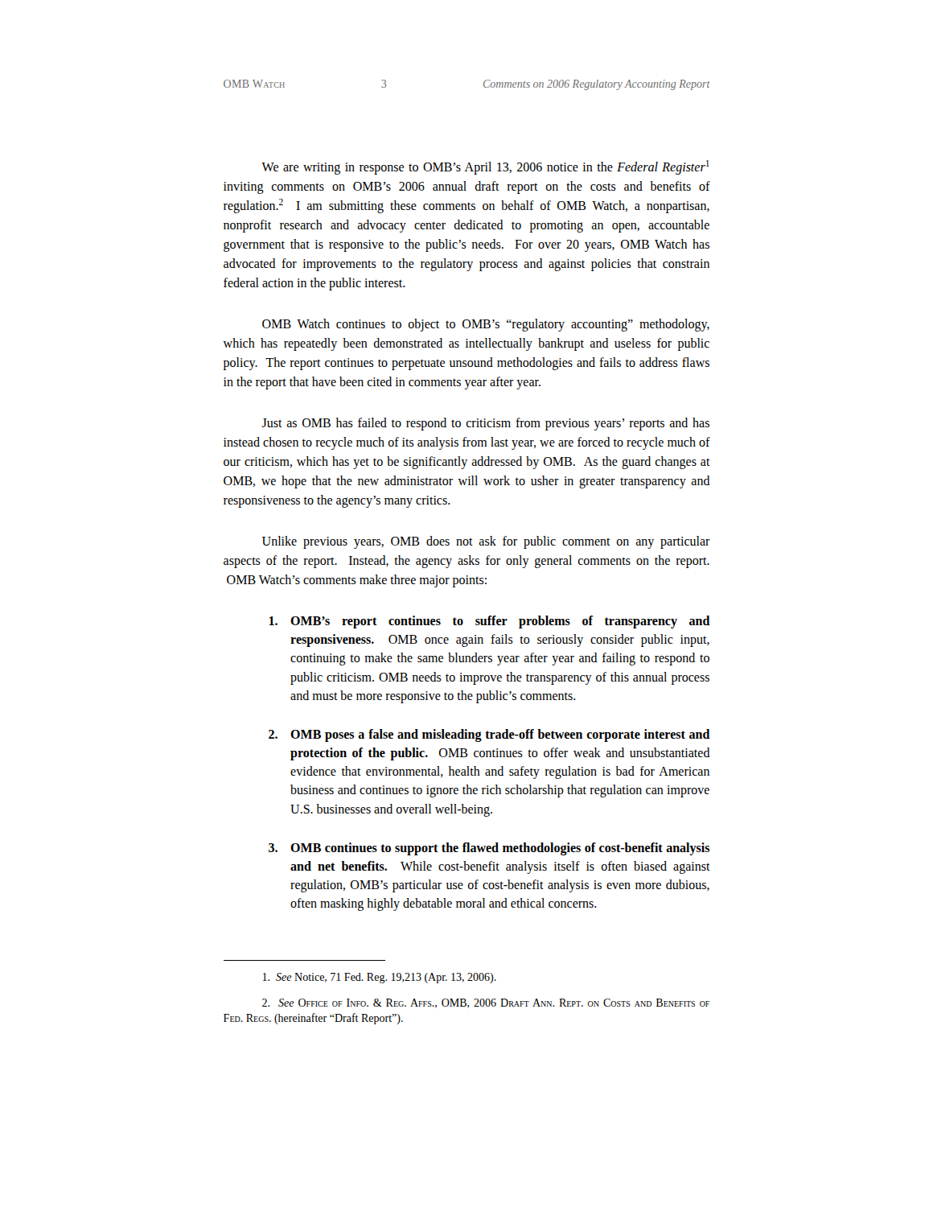OMB Watch 3 Comments on 2006 Regulatory Accounting Report
We are writing in response to OMB’s April 13, 2006 notice in the Federal Register1 inviting comments on OMB’s 2006 annual draft report on the costs and benefits of regulation.2 I am submitting these comments on behalf of OMB Watch, a nonpartisan, nonprofit research and advocacy center dedicated to promoting an open, accountable government that is responsive to the public’s needs. For over 20 years, OMB Watch has advocated for improvements to the regulatory process and against policies that constrain federal action in the public interest.
OMB Watch continues to object to OMB’s “regulatory accounting” methodology, which has repeatedly been demonstrated as intellectually bankrupt and useless for public policy. The report continues to perpetuate unsound methodologies and fails to address flaws in the report that have been cited in comments year after year.
Just as OMB has failed to respond to criticism from previous years’ reports and has instead chosen to recycle much of its analysis from last year, we are forced to recycle much of our criticism, which has yet to be significantly addressed by OMB. As the guard changes at OMB, we hope that the new administrator will work to usher in greater transparency and responsiveness to the agency’s many critics.
Unlike previous years, OMB does not ask for public comment on any particular aspects of the report. Instead, the agency asks for only general comments on the report. OMB Watch’s comments make three major points:
OMB’s report continues to suffer problems of transparency and responsiveness. OMB once again fails to seriously consider public input, continuing to make the same blunders year after year and failing to respond to public criticism. OMB needs to improve the transparency of this annual process and must be more responsive to the public’s comments.
OMB poses a false and misleading trade-off between corporate interest and protection of the public. OMB continues to offer weak and unsubstantiated evidence that environmental, health and safety regulation is bad for American business and continues to ignore the rich scholarship that regulation can improve U.S. businesses and overall well-being.
OMB continues to support the flawed methodologies of cost-benefit analysis and net benefits. While cost-benefit analysis itself is often biased against regulation, OMB’s particular use of cost-benefit analysis is even more dubious, often masking highly debatable moral and ethical concerns.
1. See Notice, 71 Fed. Reg. 19,213 (Apr. 13, 2006).
2. See Office of Info. & Reg. Affs., OMB, 2006 Draft Ann. Rept. on Costs and Benefits of Fed. Regs. (hereinafter “Draft Report”).